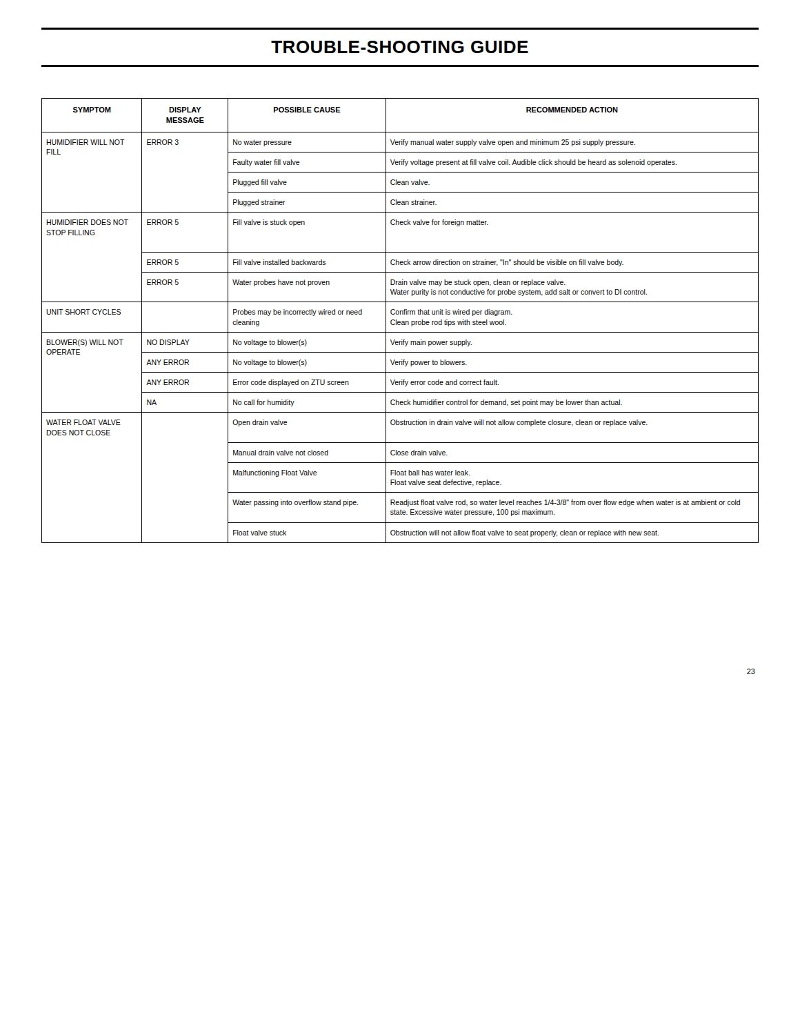TROUBLE-SHOOTING GUIDE
| SYMPTOM | DISPLAY MESSAGE | POSSIBLE CAUSE | RECOMMENDED ACTION |
| --- | --- | --- | --- |
| HUMIDIFIER WILL NOT FILL | ERROR 3 | No water pressure | Verify manual water supply valve open and minimum 25 psi supply pressure. |
| Faulty water fill valve | Verify voltage present at fill valve coil. Audible click should be heard as solenoid operates. |
| Plugged fill valve | Clean valve. |
| Plugged strainer | Clean strainer. |
| HUMIDIFIER DOES NOT STOP FILLING | ERROR 5 | Fill valve is stuck open | Check valve for foreign matter. |
| ERROR 5 | Fill valve installed backwards | Check arrow direction on strainer, "In" should be visible on fill valve body. |
| ERROR 5 | Water probes have not proven | Drain valve may be stuck open, clean or replace valve. Water purity is not conductive for probe system, add salt or convert to DI control. |
| UNIT SHORT CYCLES | | Probes may be incorrectly wired or need cleaning | Confirm that unit is wired per diagram. Clean probe rod tips with steel wool. |
| BLOWER(S) WILL NOT OPERATE | NO DISPLAY | No voltage to blower(s) | Verify main power supply. |
| ANY ERROR | No voltage to blower(s) | Verify power to blowers. |
| ANY ERROR | Error code displayed on ZTU screen | Verify error code and correct fault. |
| NA | No call for humidity | Check humidifier control for demand, set point may be lower than actual. |
| WATER FLOAT VALVE DOES NOT CLOSE | | Open drain valve | Obstruction in drain valve will not allow complete closure, clean or replace valve. |
| Manual drain valve not closed | Close drain valve. |
| Malfunctioning Float Valve | Float ball has water leak. Float valve seat defective, replace. |
| Water passing into overflow stand pipe. | Readjust float valve rod, so water level reaches 1/4-3/8" from over flow edge when water is at ambient or cold state. Excessive water pressure, 100 psi maximum. |
| Float valve stuck | Obstruction will not allow float valve to seat properly, clean or replace with new seat. |
23